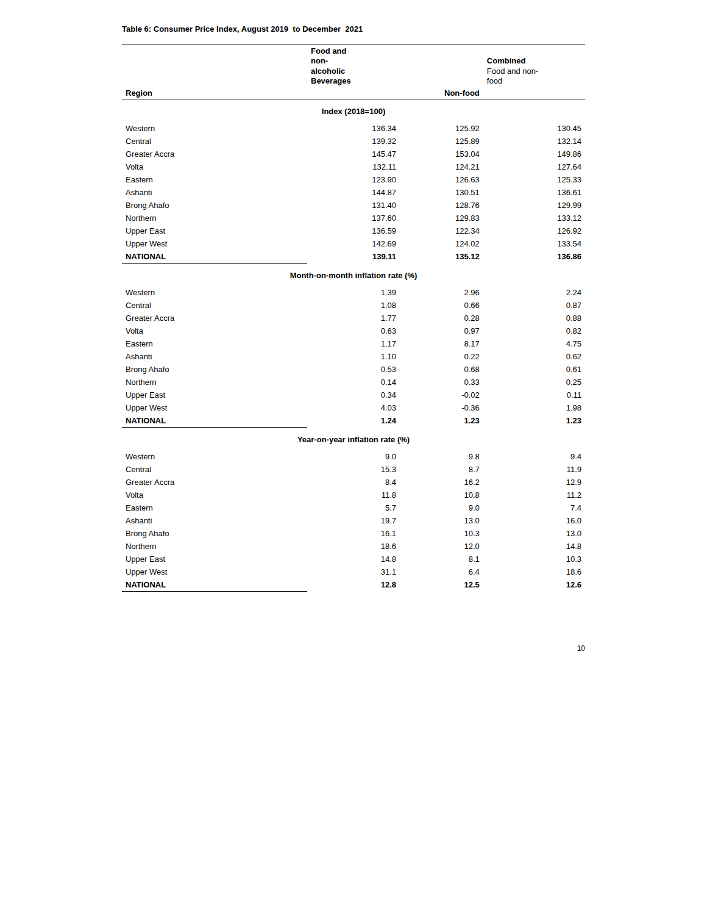Table 6: Consumer Price Index, August 2019 to December 2021
| | Food and non- alcoholic Beverages | | Combined Food and non- food |
| --- | --- | --- | --- |
| Region | | Non-food | |
| Index (2018=100) |
| Western | 136.34 | 125.92 | 130.45 |
| Central | 139.32 | 125.89 | 132.14 |
| Greater Accra | 145.47 | 153.04 | 149.86 |
| Volta | 132.11 | 124.21 | 127.64 |
| Eastern | 123.90 | 126.63 | 125.33 |
| Ashanti | 144.87 | 130.51 | 136.61 |
| Brong Ahafo | 131.40 | 128.76 | 129.99 |
| Northern | 137.60 | 129.83 | 133.12 |
| Upper East | 136.59 | 122.34 | 126.92 |
| Upper West | 142.69 | 124.02 | 133.54 |
| NATIONAL | 139.11 | 135.12 | 136.86 |
| Month-on-month inflation rate (%) |
| Western | 1.39 | 2.96 | 2.24 |
| Central | 1.08 | 0.66 | 0.87 |
| Greater Accra | 1.77 | 0.28 | 0.88 |
| Volta | 0.63 | 0.97 | 0.82 |
| Eastern | 1.17 | 8.17 | 4.75 |
| Ashanti | 1.10 | 0.22 | 0.62 |
| Brong Ahafo | 0.53 | 0.68 | 0.61 |
| Northern | 0.14 | 0.33 | 0.25 |
| Upper East | 0.34 | -0.02 | 0.11 |
| Upper West | 4.03 | -0.36 | 1.98 |
| NATIONAL | 1.24 | 1.23 | 1.23 |
| Year-on-year inflation rate (%) |
| Western | 9.0 | 9.8 | 9.4 |
| Central | 15.3 | 8.7 | 11.9 |
| Greater Accra | 8.4 | 16.2 | 12.9 |
| Volta | 11.8 | 10.8 | 11.2 |
| Eastern | 5.7 | 9.0 | 7.4 |
| Ashanti | 19.7 | 13.0 | 16.0 |
| Brong Ahafo | 16.1 | 10.3 | 13.0 |
| Northern | 18.6 | 12.0 | 14.8 |
| Upper East | 14.8 | 8.1 | 10.3 |
| Upper West | 31.1 | 6.4 | 18.6 |
| NATIONAL | 12.8 | 12.5 | 12.6 |
10